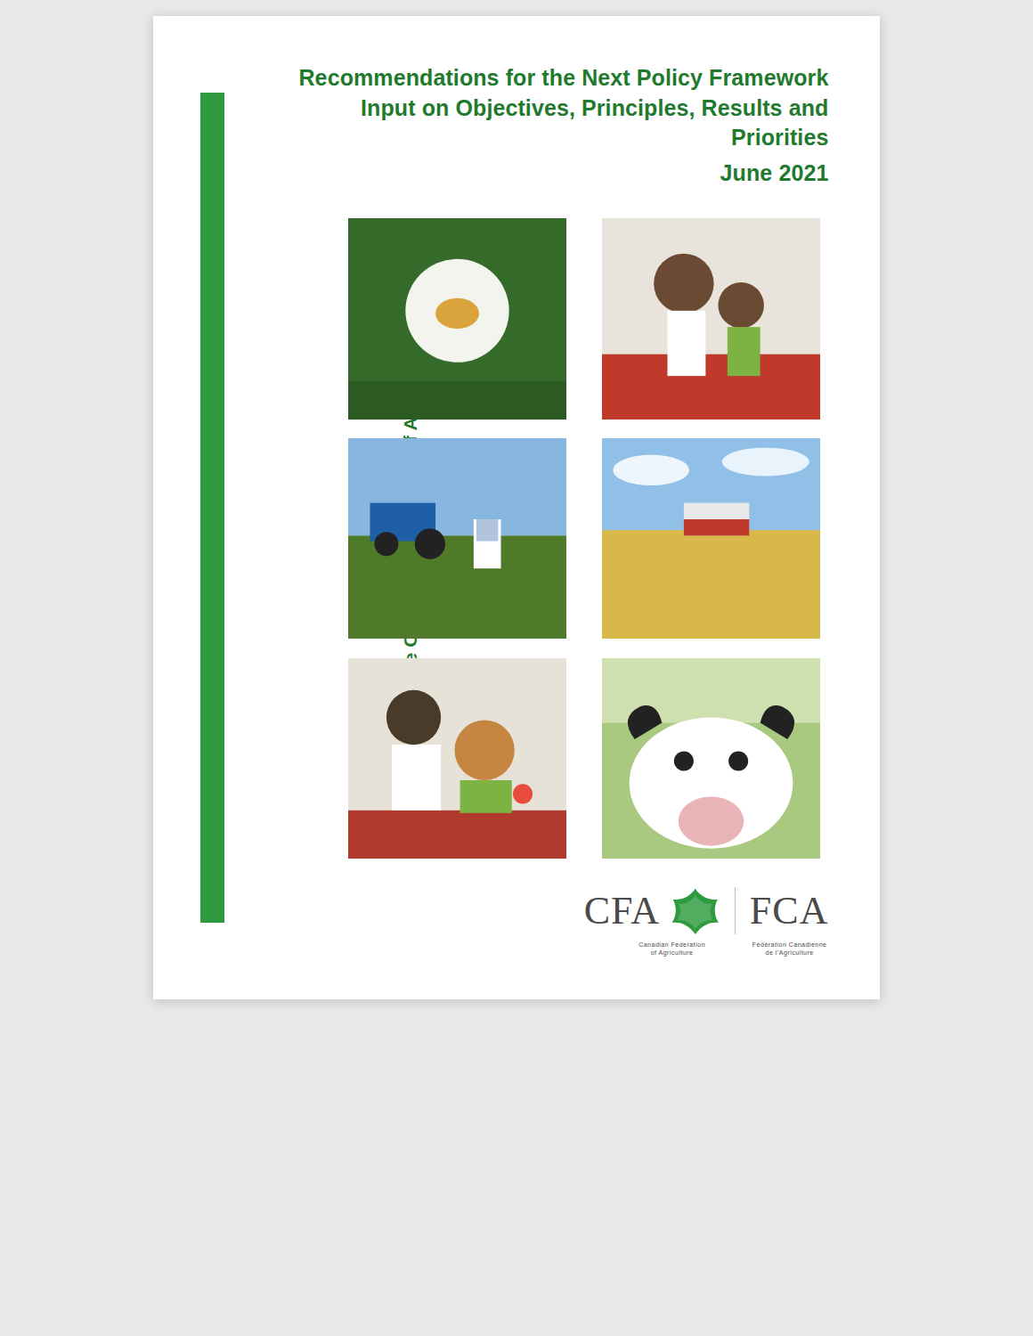The Canadian Federation of Agriculture
Recommendations for the Next Policy Framework
Input on Objectives, Principles, Results and Priorities June 2021
Honeybee on a white blossom
Shopping for fresh produce
Farmer working in a vegetable field
Combine harvesting wheat
Farmers market produce stall
Holstein dairy cow
CFA FCA
Canadian Federation
of Agriculture
Fédération Canadienne
de l'Agriculture